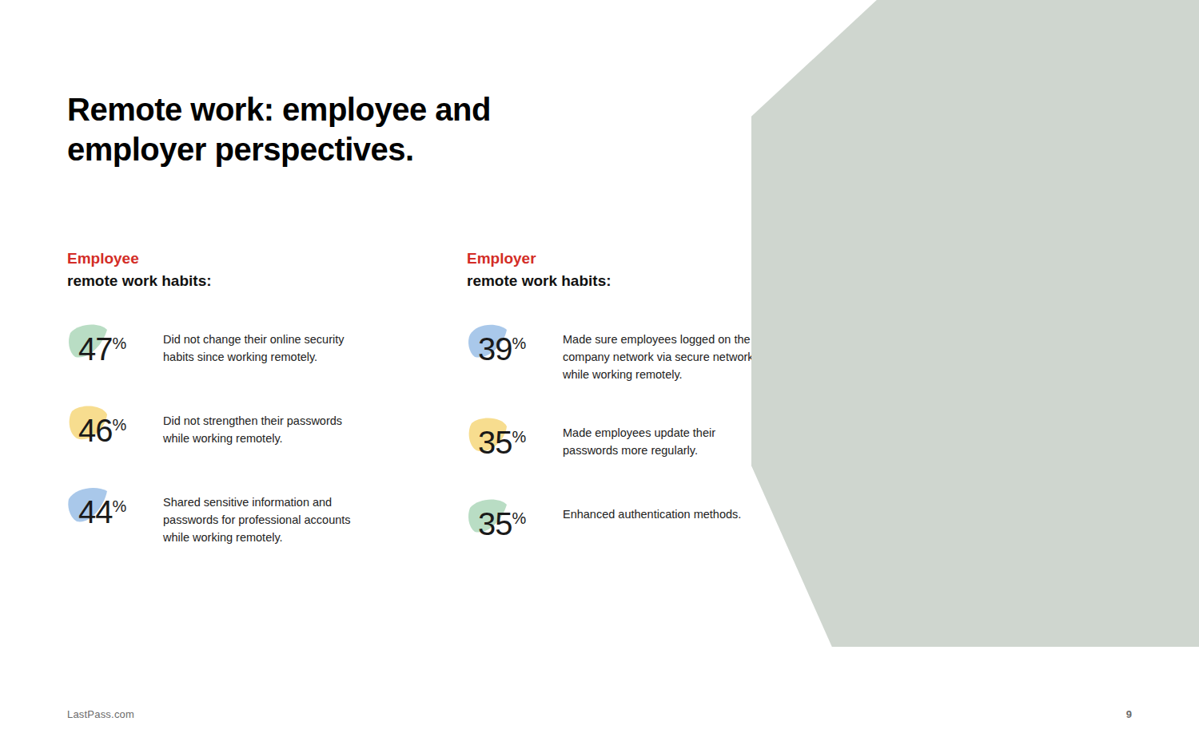Remote work: employee and
employer perspectives.
Employee remote work habits:
47%
Did not change their online security habits since working remotely.
46%
Did not strengthen their passwords while working remotely.
44%
Shared sensitive information and passwords for professional accounts while working remotely.
Employer remote work habits:
39%
Made sure employees logged on the company network via secure networks while working remotely.
35%
Made employees update their passwords more regularly.
35%
Enhanced authentication methods.
LastPass.com 9